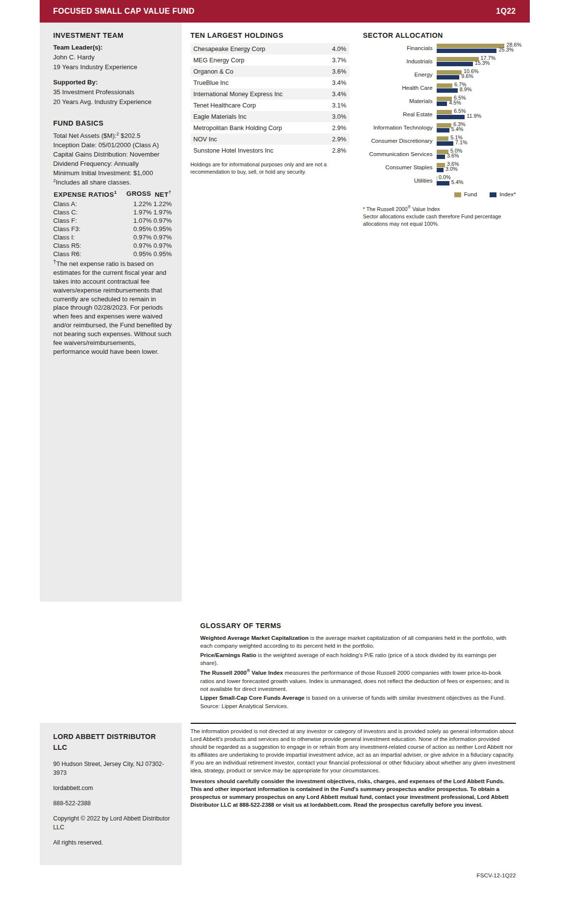FOCUSED SMALL CAP VALUE FUND
1Q22
INVESTMENT TEAM
Team Leader(s):
John C. Hardy
19 Years Industry Experience
Supported By:
35 Investment Professionals
20 Years Avg. Industry Experience
FUND BASICS
Total Net Assets ($M):2 $202.5
Inception Date: 05/01/2000 (Class A)
Capital Gains Distribution: November
Dividend Frequency: Annually
Minimum Initial Investment: $1,000
2Includes all share classes.
| EXPENSE RATIOS 1 | GROSS | NET † |
| --- | --- | --- |
| Class A: | 1.22% | 1.22% |
| Class C: | 1.97% | 1.97% |
| Class F: | 1.07% | 0.97% |
| Class F3: | 0.95% | 0.95% |
| Class I: | 0.97% | 0.97% |
| Class R5: | 0.97% | 0.97% |
| Class R6: | 0.95% | 0.95% |
†The net expense ratio is based on estimates for the current fiscal year and takes into account contractual fee waivers/expense reimbursements that currently are scheduled to remain in place through 02/28/2023. For periods when fees and expenses were waived and/or reimbursed, the Fund benefited by not bearing such expenses. Without such fee waivers/reimbursements, performance would have been lower.
TEN LARGEST HOLDINGS
| Chesapeake Energy Corp | 4.0% |
| MEG Energy Corp | 3.7% |
| Organon & Co | 3.6% |
| TrueBlue Inc | 3.4% |
| International Money Express Inc | 3.4% |
| Tenet Healthcare Corp | 3.1% |
| Eagle Materials Inc | 3.0% |
| Metropolitan Bank Holding Corp | 2.9% |
| NOV Inc | 2.9% |
| Sunstone Hotel Investors Inc | 2.8% |
Holdings are for informational purposes only and are not a recommendation to buy, sell, or hold any security.
SECTOR ALLOCATION
Financials
28.6%
25.3%
Industrials
17.7%
15.3%
Energy
10.6%
9.6%
Health Care
6.7%
8.9%
Materials
6.5%
4.5%
Real Estate
6.5%
11.9%
Information Technology
6.3%
5.4%
Consumer Discretionary
5.1%
7.1%
Communication Services
5.0%
3.6%
Consumer Staples
3.6%
3.0%
Utilities
0.0%
5.4%
Fund
Index*
* The Russell 2000® Value Index
Sector allocations exclude cash therefore Fund percentage allocations may not equal 100%.
GLOSSARY OF TERMS
Weighted Average Market Capitalization is the average market capitalization of all companies held in the portfolio, with each company weighted according to its percent held in the portfolio.
Price/Earnings Ratio is the weighted average of each holding's P/E ratio (price of a stock divided by its earnings per share).
The Russell 2000® Value Index measures the performance of those Russell 2000 companies with lower price-to-book ratios and lower forecasted growth values. Index is unmanaged, does not reflect the deduction of fees or expenses; and is not available for direct investment.
Lipper Small-Cap Core Funds Average is based on a universe of funds with similar investment objectives as the Fund. Source: Lipper Analytical Services.
LORD ABBETT DISTRIBUTOR LLC
90 Hudson Street, Jersey City, NJ 07302-3973
lordabbett.com
888-522-2388
Copyright © 2022 by Lord Abbett Distributor LLC
All rights reserved.
The information provided is not directed at any investor or category of investors and is provided solely as general information about Lord Abbett's products and services and to otherwise provide general investment education. None of the information provided should be regarded as a suggestion to engage in or refrain from any investment-related course of action as neither Lord Abbett nor its affiliates are undertaking to provide impartial investment advice, act as an impartial adviser, or give advice in a fiduciary capacity. If you are an individual retirement investor, contact your financial professional or other fiduciary about whether any given investment idea, strategy, product or service may be appropriate for your circumstances.
Investors should carefully consider the investment objectives, risks, charges, and expenses of the Lord Abbett Funds. This and other important information is contained in the Fund's summary prospectus and/or prospectus. To obtain a prospectus or summary prospectus on any Lord Abbett mutual fund, contact your investment professional, Lord Abbett Distributor LLC at 888-522-2388 or visit us at lordabbett.com. Read the prospectus carefully before you invest.
FSCV-12-1Q22